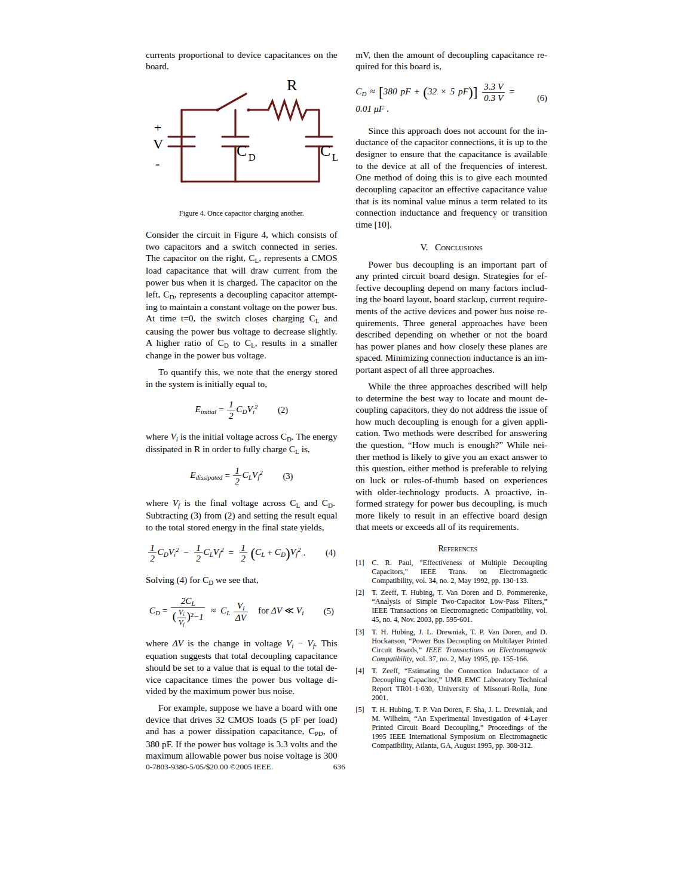currents proportional to device capacitances on the board.
R C D C L + V -
Figure 4. Once capacitor charging another.
Consider the circuit in Figure 4, which consists of two capacitors and a switch connected in series. The capacitor on the right, CL, represents a CMOS load capacitance that will draw current from the power bus when it is charged. The capacitor on the left, CD, represents a decoupling capacitor attempting to maintain a constant voltage on the power bus. At time t=0, the switch closes charging CL and causing the power bus voltage to decrease slightly. A higher ratio of CD to CL, results in a smaller change in the power bus voltage.
To quantify this, we note that the energy stored in the system is initially equal to,
Einitial = 12 CDVi2 (2)
where Vi is the initial voltage across CD. The energy dissipated in R in order to fully charge CL is,
Edissipated = 12 CLVf2 (3)
where Vf is the final voltage across CL and CD. Subtracting (3) from (2) and setting the result equal to the total stored energy in the final state yields,
12 CDVi2 − 12 CLVf2 = 12 (CL + CD) Vf2 . (4)
Solving (4) for CD we see that,
CD = 2CL (Vi Vf)2−1 ≈ CL Vi ΔV for ΔV ≪ Vi (5)
where ΔV is the change in voltage Vi − Vf. This equation suggests that total decoupling capacitance should be set to a value that is equal to the total device capacitance times the power bus voltage divided by the maximum power bus noise.
For example, suppose we have a board with one device that drives 32 CMOS loads (5 pF per load) and has a power dissipation capacitance, CPD, of 380 pF. If the power bus voltage is 3.3 volts and the maximum allowable power bus noise voltage is 300 mV, then the amount of decoupling capacitance required for this board is,
CD ≈ [380 pF + (32 × 5 pF)] 3.3 V 0.3 V = 0.01 μF . (6)
Since this approach does not account for the inductance of the capacitor connections, it is up to the designer to ensure that the capacitance is available to the device at all of the frequencies of interest. One method of doing this is to give each mounted decoupling capacitor an effective capacitance value that is its nominal value minus a term related to its connection inductance and frequency or transition time [10].
V. Conclusions
Power bus decoupling is an important part of any printed circuit board design. Strategies for effective decoupling depend on many factors including the board layout, board stackup, current requirements of the active devices and power bus noise requirements. Three general approaches have been described depending on whether or not the board has power planes and how closely these planes are spaced. Minimizing connection inductance is an important aspect of all three approaches.
While the three approaches described will help to determine the best way to locate and mount decoupling capacitors, they do not address the issue of how much decoupling is enough for a given application. Two methods were described for answering the question, “How much is enough?” While neither method is likely to give you an exact answer to this question, either method is preferable to relying on luck or rules-of-thumb based on experiences with older-technology products. A proactive, informed strategy for power bus decoupling, is much more likely to result in an effective board design that meets or exceeds all of its requirements.
References
[1] C. R. Paul, "Effectiveness of Multiple Decoupling Capacitors," IEEE Trans. on Electromagnetic Compatibility, vol. 34, no. 2, May 1992, pp. 130-133.
[2] T. Zeeff, T. Hubing, T. Van Doren and D. Pommerenke, “Analysis of Simple Two-Capacitor Low-Pass Filters,” IEEE Transactions on Electromagnetic Compatibility, vol. 45, no. 4, Nov. 2003, pp. 595-601.
[3] T. H. Hubing, J. L. Drewniak, T. P. Van Doren, and D. Hockanson, “Power Bus Decoupling on Multilayer Printed Circuit Boards,” IEEE Transactions on Electromagnetic Compatibility, vol. 37, no. 2, May 1995, pp. 155-166.
[4] T. Zeeff, “Estimating the Connection Inductance of a Decoupling Capacitor,” UMR EMC Laboratory Technical Report TR01-1-030, University of Missouri-Rolla, June 2001.
[5] T. H. Hubing, T. P. Van Doren, F. Sha, J. L. Drewniak, and M. Wilhelm, “An Experimental Investigation of 4-Layer Printed Circuit Board Decoupling,” Proceedings of the 1995 IEEE International Symposium on Electromagnetic Compatibility, Atlanta, GA, August 1995, pp. 308-312.
0-7803-9380-5/05/$20.00 ©2005 IEEE. 636